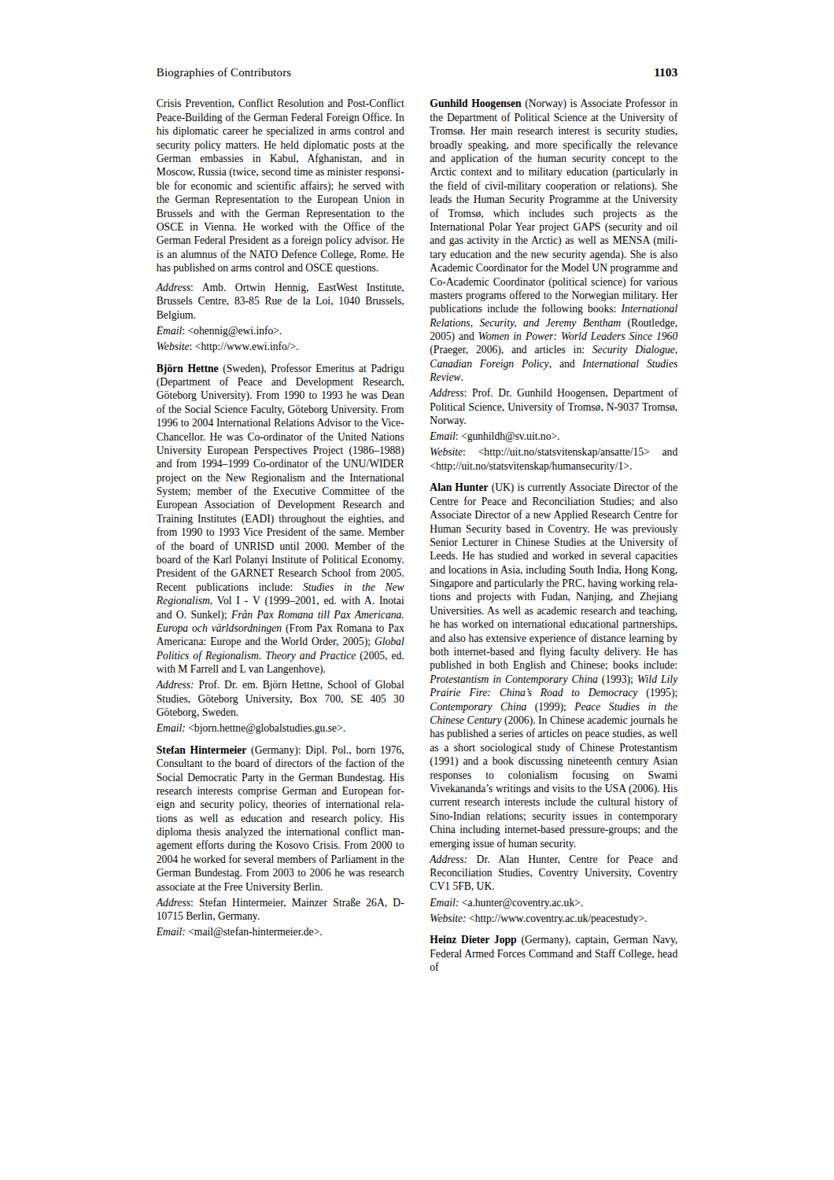Biographies of Contributors 1103
Crisis Prevention, Conflict Resolution and Post-Conflict Peace-Building of the German Federal Foreign Office. In his diplomatic career he specialized in arms control and security policy matters. He held diplomatic posts at the German embassies in Kabul, Afghanistan, and in Moscow, Russia (twice, second time as minister responsible for economic and scientific affairs); he served with the German Representation to the European Union in Brussels and with the German Representation to the OSCE in Vienna. He worked with the Office of the German Federal President as a foreign policy advisor. He is an alumnus of the NATO Defence College, Rome. He has published on arms control and OSCE questions.
Address: Amb. Ortwin Hennig, EastWest Institute, Brussels Centre, 83-85 Rue de la Loi, 1040 Brussels, Belgium.
Email: <ohennig@ewi.info>.
Website: <http://www.ewi.info/>.
Björn Hettne (Sweden), Professor Emeritus at Padrigu (Department of Peace and Development Research, Göteborg University). From 1990 to 1993 he was Dean of the Social Science Faculty, Göteborg University. From 1996 to 2004 International Relations Advisor to the Vice-Chancellor. He was Co-ordinator of the United Nations University European Perspectives Project (1986–1988) and from 1994–1999 Co-ordinator of the UNU/WIDER project on the New Regionalism and the International System; member of the Executive Committee of the European Association of Development Research and Training Institutes (EADI) throughout the eighties, and from 1990 to 1993 Vice President of the same. Member of the board of UNRISD until 2000. Member of the board of the Karl Polanyi Institute of Political Economy. President of the GARNET Research School from 2005. Recent publications include: Studies in the New Regionalism, Vol I - V (1999–2001, ed. with A. Inotai and O. Sunkel); Från Pax Romana till Pax Americana. Europa och världsordningen (From Pax Romana to Pax Americana: Europe and the World Order, 2005); Global Politics of Regionalism. Theory and Practice (2005, ed. with M Farrell and L van Langenhove).
Address: Prof. Dr. em. Björn Hettne, School of Global Studies, Göteborg University, Box 700, SE 405 30 Göteborg, Sweden.
Email: <bjorn.hettne@globalstudies.gu.se>.
Stefan Hintermeier (Germany): Dipl. Pol., born 1976, Consultant to the board of directors of the faction of the Social Democratic Party in the German Bundestag. His research interests comprise German and European foreign and security policy, theories of international relations as well as education and research policy. His diploma thesis analyzed the international conflict management efforts during the Kosovo Crisis. From 2000 to 2004 he worked for several members of Parliament in the German Bundestag. From 2003 to 2006 he was research associate at the Free University Berlin.
Address: Stefan Hintermeier, Mainzer Straße 26A, D-10715 Berlin, Germany.
Email: <mail@stefan-hintermeier.de>.
Gunhild Hoogensen (Norway) is Associate Professor in the Department of Political Science at the University of Tromsø. Her main research interest is security studies, broadly speaking, and more specifically the relevance and application of the human security concept to the Arctic context and to military education (particularly in the field of civil-military cooperation or relations). She leads the Human Security Programme at the University of Tromsø, which includes such projects as the International Polar Year project GAPS (security and oil and gas activity in the Arctic) as well as MENSA (military education and the new security agenda). She is also Academic Coordinator for the Model UN programme and Co-Academic Coordinator (political science) for various masters programs offered to the Norwegian military. Her publications include the following books: International Relations, Security, and Jeremy Bentham (Routledge, 2005) and Women in Power: World Leaders Since 1960 (Praeger, 2006), and articles in: Security Dialogue, Canadian Foreign Policy, and International Studies Review.
Address: Prof. Dr. Gunhild Hoogensen, Department of Political Science, University of Tromsø, N-9037 Tromsø, Norway.
Email: <gunhildh@sv.uit.no>.
Website: <http://uit.no/statsvitenskap/ansatte/15> and <http://uit.no/statsvitenskap/humansecurity/1>.
Alan Hunter (UK) is currently Associate Director of the Centre for Peace and Reconciliation Studies; and also Associate Director of a new Applied Research Centre for Human Security based in Coventry. He was previously Senior Lecturer in Chinese Studies at the University of Leeds. He has studied and worked in several capacities and locations in Asia, including South India, Hong Kong, Singapore and particularly the PRC, having working relations and projects with Fudan, Nanjing, and Zhejiang Universities. As well as academic research and teaching, he has worked on international educational partnerships, and also has extensive experience of distance learning by both internet-based and flying faculty delivery. He has published in both English and Chinese; books include: Protestantism in Contemporary China (1993); Wild Lily Prairie Fire: China’s Road to Democracy (1995); Contemporary China (1999); Peace Studies in the Chinese Century (2006). In Chinese academic journals he has published a series of articles on peace studies, as well as a short sociological study of Chinese Protestantism (1991) and a book discussing nineteenth century Asian responses to colonialism focusing on Swami Vivekananda’s writings and visits to the USA (2006). His current research interests include the cultural history of Sino-Indian relations; security issues in contemporary China including internet-based pressure-groups; and the emerging issue of human security.
Address: Dr. Alan Hunter, Centre for Peace and Reconciliation Studies, Coventry University, Coventry CV1 5FB, UK.
Email: <a.hunter@coventry.ac.uk>.
Website: <http://www.coventry.ac.uk/peacestudy>.
Heinz Dieter Jopp (Germany), captain, German Navy, Federal Armed Forces Command and Staff College, head of